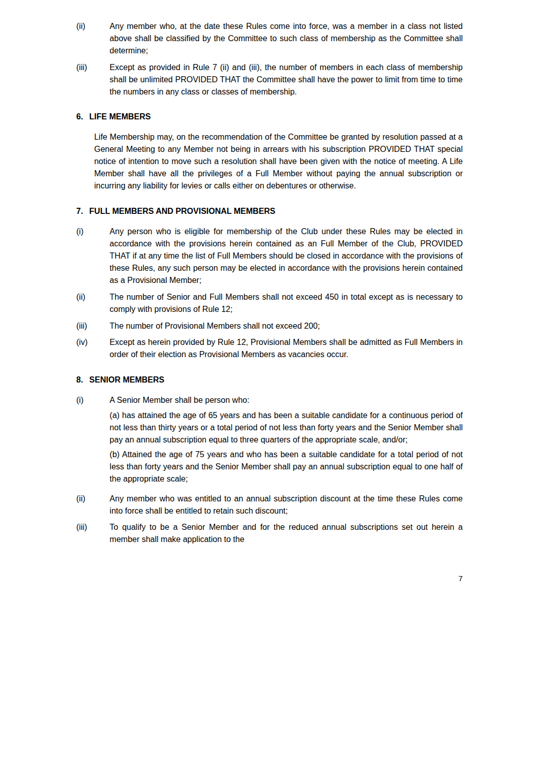(ii) Any member who, at the date these Rules come into force, was a member in a class not listed above shall be classified by the Committee to such class of membership as the Committee shall determine;
(iii) Except as provided in Rule 7 (ii) and (iii), the number of members in each class of membership shall be unlimited PROVIDED THAT the Committee shall have the power to limit from time to time the numbers in any class or classes of membership.
6. LIFE MEMBERS
Life Membership may, on the recommendation of the Committee be granted by resolution passed at a General Meeting to any Member not being in arrears with his subscription PROVIDED THAT special notice of intention to move such a resolution shall have been given with the notice of meeting. A Life Member shall have all the privileges of a Full Member without paying the annual subscription or incurring any liability for levies or calls either on debentures or otherwise.
7. FULL MEMBERS AND PROVISIONAL MEMBERS
(i) Any person who is eligible for membership of the Club under these Rules may be elected in accordance with the provisions herein contained as an Full Member of the Club, PROVIDED THAT if at any time the list of Full Members should be closed in accordance with the provisions of these Rules, any such person may be elected in accordance with the provisions herein contained as a Provisional Member;
(ii) The number of Senior and Full Members shall not exceed 450 in total except as is necessary to comply with provisions of Rule 12;
(iii) The number of Provisional Members shall not exceed 200;
(iv) Except as herein provided by Rule 12, Provisional Members shall be admitted as Full Members in order of their election as Provisional Members as vacancies occur.
8. SENIOR MEMBERS
(i) A Senior Member shall be person who:
(a) has attained the age of 65 years and has been a suitable candidate for a continuous period of not less than thirty years or a total period of not less than forty years and the Senior Member shall pay an annual subscription equal to three quarters of the appropriate scale, and/or;
(b) Attained the age of 75 years and who has been a suitable candidate for a total period of not less than forty years and the Senior Member shall pay an annual subscription equal to one half of the appropriate scale;
(ii) Any member who was entitled to an annual subscription discount at the time these Rules come into force shall be entitled to retain such discount;
(iii) To qualify to be a Senior Member and for the reduced annual subscriptions set out herein a member shall make application to the
7